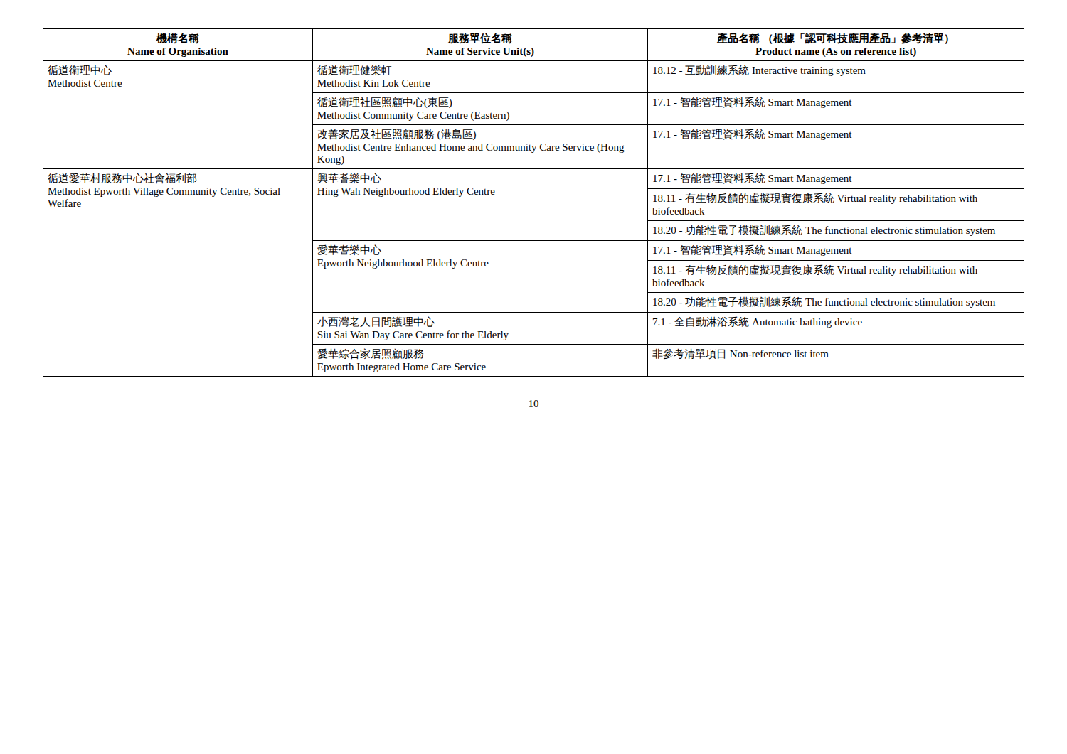| 機構名稱 Name of Organisation | 服務單位名稱 Name of Service Unit(s) | 產品名稱 （根據「認可科技應用產品」參考清單） Product name (As on reference list) |
| --- | --- | --- |
| 循道衛理中心 Methodist Centre | 循道衛理健樂軒 Methodist Kin Lok Centre | 18.12 - 互動訓練系統 Interactive training system |
| 循道衛理社區照顧中心(東區) Methodist Community Care Centre (Eastern) | 17.1 - 智能管理資料系統 Smart Management |
| 改善家居及社區照顧服務 (港島區) Methodist Centre Enhanced Home and Community Care Service (Hong Kong) | 17.1 - 智能管理資料系統 Smart Management |
| 循道愛華村服務中心社會福利部 Methodist Epworth Village Community Centre, Social Welfare | 興華耆樂中心 Hing Wah Neighbourhood Elderly Centre | 17.1 - 智能管理資料系統 Smart Management |
| 18.11 - 有生物反饋的虛擬現實復康系統 Virtual reality rehabilitation with biofeedback |
| 18.20 - 功能性電子模擬訓練系統 The functional electronic stimulation system |
| 愛華耆樂中心 Epworth Neighbourhood Elderly Centre | 17.1 - 智能管理資料系統 Smart Management |
| 18.11 - 有生物反饋的虛擬現實復康系統 Virtual reality rehabilitation with biofeedback |
| 18.20 - 功能性電子模擬訓練系統 The functional electronic stimulation system |
| 小西灣老人日間護理中心 Siu Sai Wan Day Care Centre for the Elderly | 7.1 - 全自動淋浴系統 Automatic bathing device |
| 愛華綜合家居照顧服務 Epworth Integrated Home Care Service | 非參考清單項目 Non-reference list item |
10